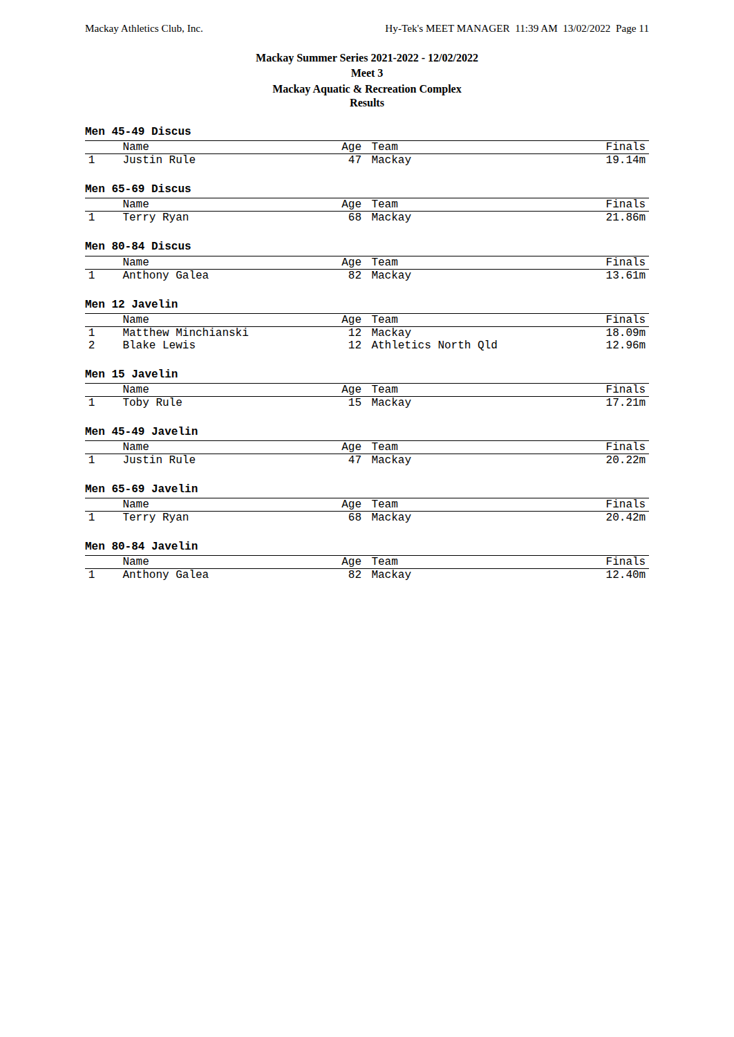Mackay Athletics Club, Inc.
Hy-Tek's MEET MANAGER 11:39 AM 13/02/2022 Page 11
Mackay Summer Series 2021-2022 - 12/02/2022 Meet 3 Mackay Aquatic & Recreation Complex
Results
Men 45-49 Discus
| Place | Name | Age | Team | Finals |
| --- | --- | --- | --- | --- |
| 1 | Justin Rule | 47 | Mackay | 19.14m |
Men 65-69 Discus
| Place | Name | Age | Team | Finals |
| --- | --- | --- | --- | --- |
| 1 | Terry Ryan | 68 | Mackay | 21.86m |
Men 80-84 Discus
| Place | Name | Age | Team | Finals |
| --- | --- | --- | --- | --- |
| 1 | Anthony Galea | 82 | Mackay | 13.61m |
Men 12 Javelin
| Place | Name | Age | Team | Finals |
| --- | --- | --- | --- | --- |
| 1 | Matthew Minchianski | 12 | Mackay | 18.09m |
| 2 | Blake Lewis | 12 | Athletics North Qld | 12.96m |
Men 15 Javelin
| Place | Name | Age | Team | Finals |
| --- | --- | --- | --- | --- |
| 1 | Toby Rule | 15 | Mackay | 17.21m |
Men 45-49 Javelin
| Place | Name | Age | Team | Finals |
| --- | --- | --- | --- | --- |
| 1 | Justin Rule | 47 | Mackay | 20.22m |
Men 65-69 Javelin
| Place | Name | Age | Team | Finals |
| --- | --- | --- | --- | --- |
| 1 | Terry Ryan | 68 | Mackay | 20.42m |
Men 80-84 Javelin
| Place | Name | Age | Team | Finals |
| --- | --- | --- | --- | --- |
| 1 | Anthony Galea | 82 | Mackay | 12.40m |